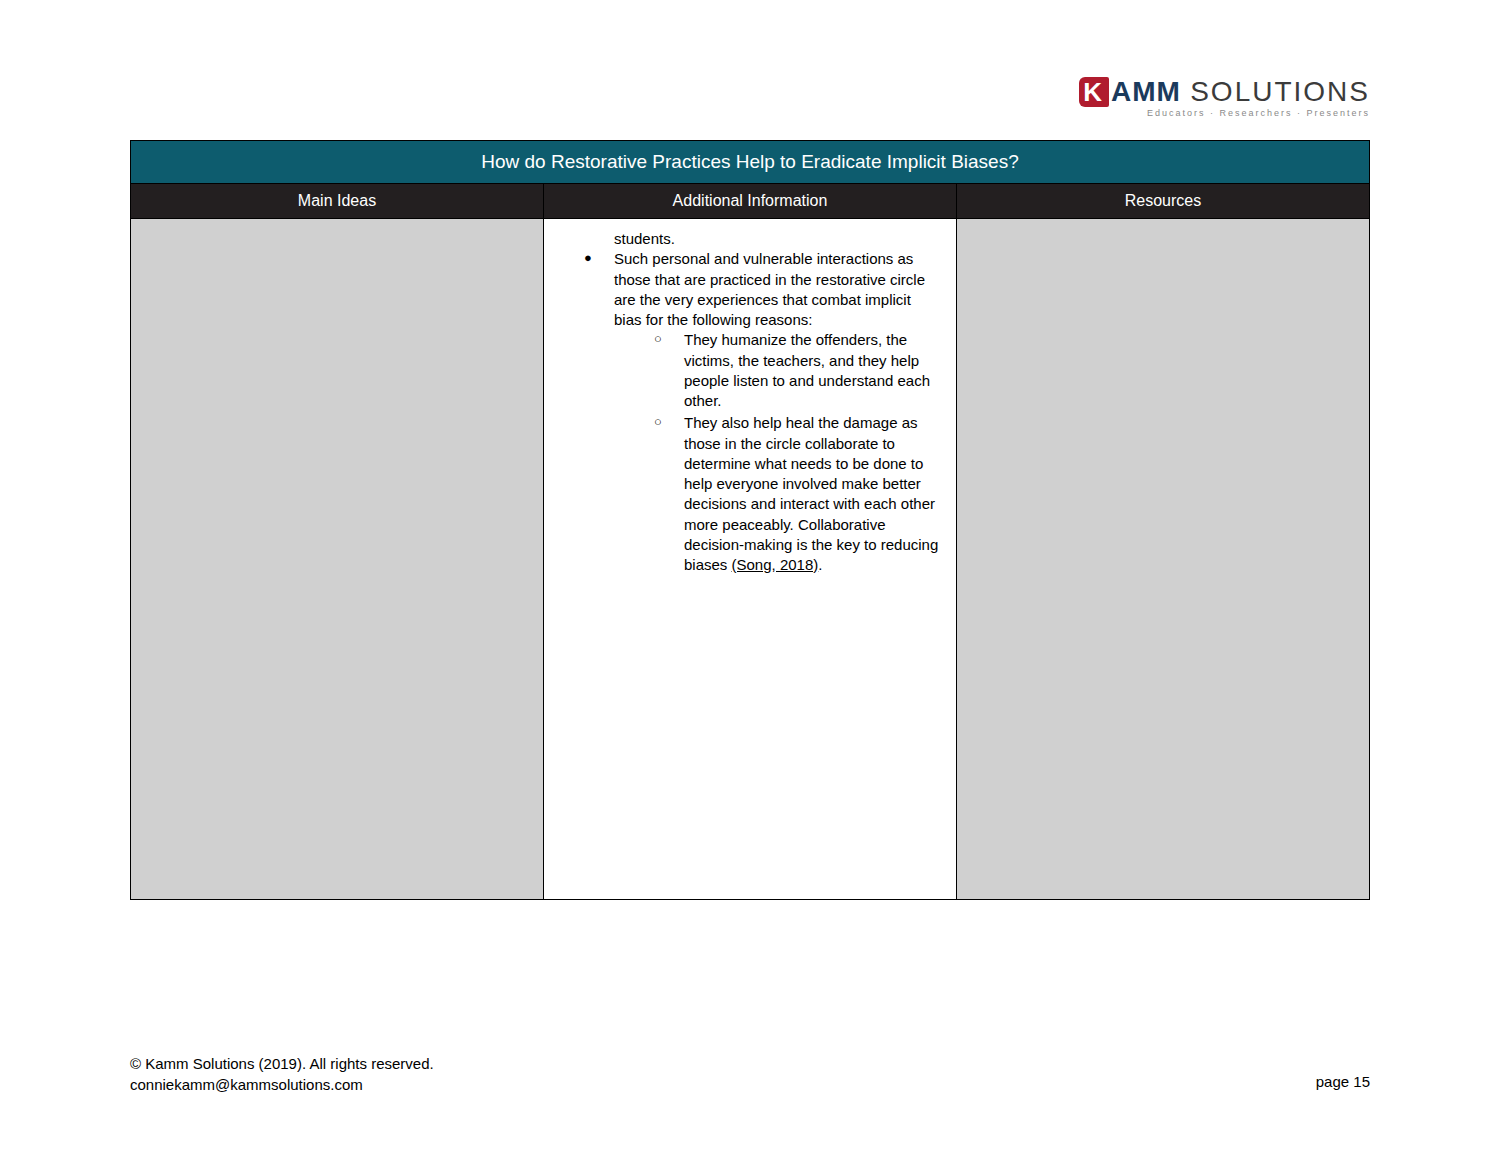KAMM SOLUTIONS
Educators · Researchers · Presenters
| How do Restorative Practices Help to Eradicate Implicit Biases? |
| --- |
| Main Ideas | Additional Information | Resources |
| | students. Such personal and vulnerable interactions as those that are practiced in the restorative circle are the very experiences that combat implicit bias for the following reasons: They humanize the offenders, the victims, the teachers, and they help people listen to and understand each other. They also help heal the damage as those in the circle collaborate to determine what needs to be done to help everyone involved make better decisions and interact with each other more peaceably. Collaborative decision-making is the key to reducing biases (Song, 2018) . | |
© Kamm Solutions (2019). All rights reserved.
conniekamm@kammsolutions.com
page 15